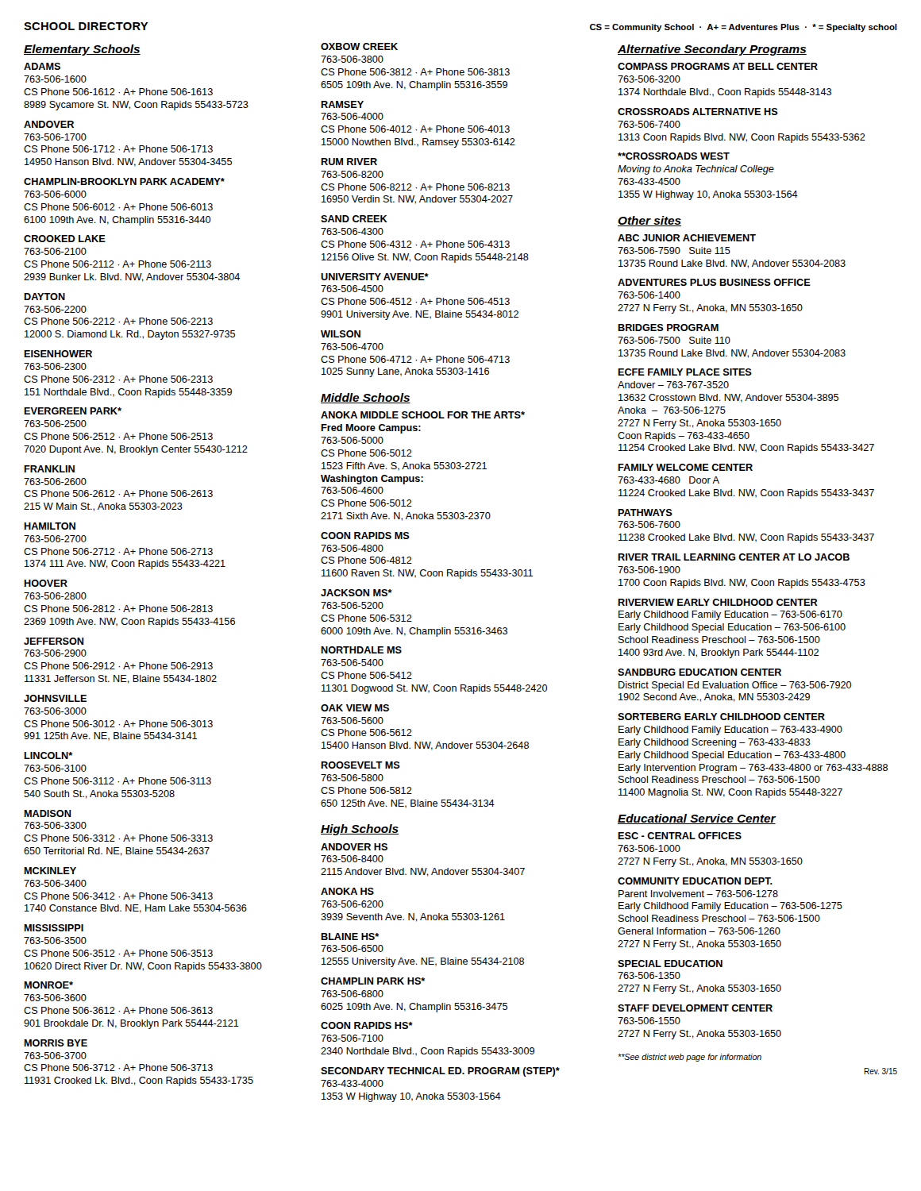SCHOOL DIRECTORY
CS = Community School · A+ = Adventures Plus · * = Specialty school
Elementary Schools
ADAMS 763-506-1600 CS Phone 506-1612 · A+ Phone 506-1613 8989 Sycamore St. NW, Coon Rapids 55433-5723
ANDOVER 763-506-1700 CS Phone 506-1712 · A+ Phone 506-1713 14950 Hanson Blvd. NW, Andover 55304-3455
CHAMPLIN-BROOKLYN PARK ACADEMY* 763-506-6000 CS Phone 506-6012 · A+ Phone 506-6013 6100 109th Ave. N, Champlin 55316-3440
CROOKED LAKE 763-506-2100 CS Phone 506-2112 · A+ Phone 506-2113 2939 Bunker Lk. Blvd. NW, Andover 55304-3804
DAYTON 763-506-2200 CS Phone 506-2212 · A+ Phone 506-2213 12000 S. Diamond Lk. Rd., Dayton 55327-9735
EISENHOWER 763-506-2300 CS Phone 506-2312 · A+ Phone 506-2313 151 Northdale Blvd., Coon Rapids 55448-3359
EVERGREEN PARK* 763-506-2500 CS Phone 506-2512 · A+ Phone 506-2513 7020 Dupont Ave. N, Brooklyn Center 55430-1212
FRANKLIN 763-506-2600 CS Phone 506-2612 · A+ Phone 506-2613 215 W Main St., Anoka 55303-2023
HAMILTON 763-506-2700 CS Phone 506-2712 · A+ Phone 506-2713 1374 111 Ave. NW, Coon Rapids 55433-4221
HOOVER 763-506-2800 CS Phone 506-2812 · A+ Phone 506-2813 2369 109th Ave. NW, Coon Rapids 55433-4156
JEFFERSON 763-506-2900 CS Phone 506-2912 · A+ Phone 506-2913 11331 Jefferson St. NE, Blaine 55434-1802
JOHNSVILLE 763-506-3000 CS Phone 506-3012 · A+ Phone 506-3013 991 125th Ave. NE, Blaine 55434-3141
LINCOLN* 763-506-3100 CS Phone 506-3112 · A+ Phone 506-3113 540 South St., Anoka 55303-5208
MADISON 763-506-3300 CS Phone 506-3312 · A+ Phone 506-3313 650 Territorial Rd. NE, Blaine 55434-2637
MCKINLEY 763-506-3400 CS Phone 506-3412 · A+ Phone 506-3413 1740 Constance Blvd. NE, Ham Lake 55304-5636
MISSISSIPPI 763-506-3500 CS Phone 506-3512 · A+ Phone 506-3513 10620 Direct River Dr. NW, Coon Rapids 55433-3800
MONROE* 763-506-3600 CS Phone 506-3612 · A+ Phone 506-3613 901 Brookdale Dr. N, Brooklyn Park 55444-2121
MORRIS BYE 763-506-3700 CS Phone 506-3712 · A+ Phone 506-3713 11931 Crooked Lk. Blvd., Coon Rapids 55433-1735
OXBOW CREEK 763-506-3800 CS Phone 506-3812 · A+ Phone 506-3813 6505 109th Ave. N, Champlin 55316-3559
RAMSEY 763-506-4000 CS Phone 506-4012 · A+ Phone 506-4013 15000 Nowthen Blvd., Ramsey 55303-6142
RUM RIVER 763-506-8200 CS Phone 506-8212 · A+ Phone 506-8213 16950 Verdin St. NW, Andover 55304-2027
SAND CREEK 763-506-4300 CS Phone 506-4312 · A+ Phone 506-4313 12156 Olive St. NW, Coon Rapids 55448-2148
UNIVERSITY AVENUE* 763-506-4500 CS Phone 506-4512 · A+ Phone 506-4513 9901 University Ave. NE, Blaine 55434-8012
WILSON 763-506-4700 CS Phone 506-4712 · A+ Phone 506-4713 1025 Sunny Lane, Anoka 55303-1416
Middle Schools
ANOKA MIDDLE SCHOOL FOR THE ARTS* Fred Moore Campus: 763-506-5000 CS Phone 506-5012 1523 Fifth Ave. S, Anoka 55303-2721 Washington Campus: 763-506-4600 CS Phone 506-5012 2171 Sixth Ave. N, Anoka 55303-2370
COON RAPIDS MS 763-506-4800 CS Phone 506-4812 11600 Raven St. NW, Coon Rapids 55433-3011
JACKSON MS* 763-506-5200 CS Phone 506-5312 6000 109th Ave. N, Champlin 55316-3463
NORTHDALE MS 763-506-5400 CS Phone 506-5412 11301 Dogwood St. NW, Coon Rapids 55448-2420
OAK VIEW MS 763-506-5600 CS Phone 506-5612 15400 Hanson Blvd. NW, Andover 55304-2648
ROOSEVELT MS 763-506-5800 CS Phone 506-5812 650 125th Ave. NE, Blaine 55434-3134
High Schools
ANDOVER HS 763-506-8400 2115 Andover Blvd. NW, Andover 55304-3407
ANOKA HS 763-506-6200 3939 Seventh Ave. N, Anoka 55303-1261
BLAINE HS* 763-506-6500 12555 University Ave. NE, Blaine 55434-2108
CHAMPLIN PARK HS* 763-506-6800 6025 109th Ave. N, Champlin 55316-3475
COON RAPIDS HS* 763-506-7100 2340 Northdale Blvd., Coon Rapids 55433-3009
SECONDARY TECHNICAL ED. PROGRAM (STEP)* 763-433-4000 1353 W Highway 10, Anoka 55303-1564
Alternative Secondary Programs
COMPASS PROGRAMS AT BELL CENTER 763-506-3200 1374 Northdale Blvd., Coon Rapids 55448-3143
CROSSROADS ALTERNATIVE HS 763-506-7400 1313 Coon Rapids Blvd. NW, Coon Rapids 55433-5362
**CROSSROADS WEST Moving to Anoka Technical College 763-433-4500 1355 W Highway 10, Anoka 55303-1564
Other sites
ABC JUNIOR ACHIEVEMENT 763-506-7590 Suite 115 13735 Round Lake Blvd. NW, Andover 55304-2083
ADVENTURES PLUS BUSINESS OFFICE 763-506-1400 2727 N Ferry St., Anoka, MN 55303-1650
BRIDGES PROGRAM 763-506-7500 Suite 110 13735 Round Lake Blvd. NW, Andover 55304-2083
ECFE FAMILY PLACE SITES Andover – 763-767-3520 13632 Crosstown Blvd. NW, Andover 55304-3895 Anoka – 763-506-1275 2727 N Ferry St., Anoka 55303-1650 Coon Rapids – 763-433-4650 11254 Crooked Lake Blvd. NW, Coon Rapids 55433-3427
FAMILY WELCOME CENTER 763-433-4680 Door A 11224 Crooked Lake Blvd. NW, Coon Rapids 55433-3437
PATHWAYS 763-506-7600 11238 Crooked Lake Blvd. NW, Coon Rapids 55433-3437
RIVER TRAIL LEARNING CENTER AT LO JACOB 763-506-1900 1700 Coon Rapids Blvd. NW, Coon Rapids 55433-4753
RIVERVIEW EARLY CHILDHOOD CENTER Early Childhood Family Education – 763-506-6170 Early Childhood Special Education – 763-506-6100 School Readiness Preschool – 763-506-1500 1400 93rd Ave. N, Brooklyn Park 55444-1102
SANDBURG EDUCATION CENTER District Special Ed Evaluation Office – 763-506-7920 1902 Second Ave., Anoka, MN 55303-2429
SORTEBERG EARLY CHILDHOOD CENTER Early Childhood Family Education – 763-433-4900 Early Childhood Screening – 763-433-4833 Early Childhood Special Education – 763-433-4800 Early Intervention Program – 763-433-4800 or 763-433-4888 School Readiness Preschool – 763-506-1500 11400 Magnolia St. NW, Coon Rapids 55448-3227
Educational Service Center
ESC - CENTRAL OFFICES 763-506-1000 2727 N Ferry St., Anoka, MN 55303-1650
COMMUNITY EDUCATION DEPT. Parent Involvement – 763-506-1278 Early Childhood Family Education – 763-506-1275 School Readiness Preschool – 763-506-1500 General Information – 763-506-1260 2727 N Ferry St., Anoka 55303-1650
SPECIAL EDUCATION 763-506-1350 2727 N Ferry St., Anoka 55303-1650
STAFF DEVELOPMENT CENTER 763-506-1550 2727 N Ferry St., Anoka 55303-1650
**See district web page for information
Rev. 3/15